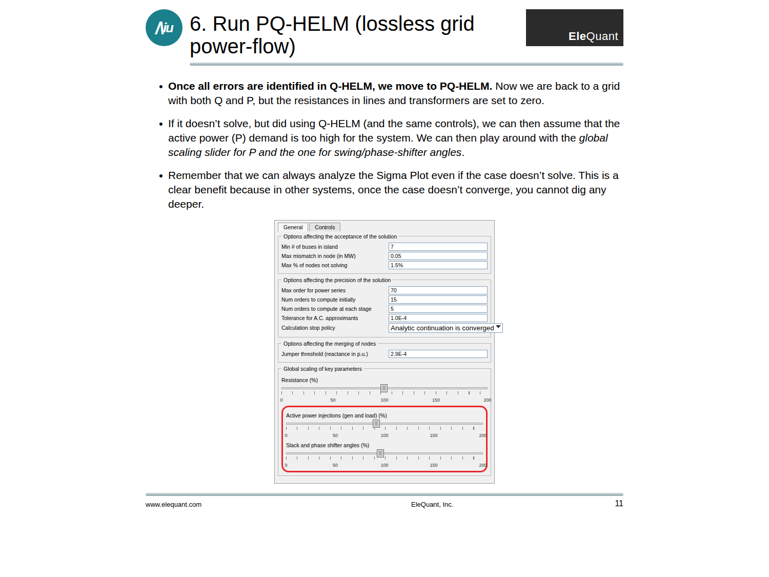/\iu
6. Run PQ-HELM (lossless grid power-flow)
Ele Quant
Once all errors are identified in Q-HELM, we move to PQ-HELM. Now we are back to a grid with both Q and P, but the resistances in lines and transformers are set to zero.
If it doesn’t solve, but did using Q-HELM (and the same controls), we can then assume that the active power (P) demand is too high for the system. We can then play around with the global scaling slider for P and the one for swing/phase-shifter angles.
Remember that we can always analyze the Sigma Plot even if the case doesn’t solve. This is a clear benefit because in other systems, once the case doesn’t converge, you cannot dig any deeper.
General
Controls
Options affecting the acceptance of the solution
Min # of buses in island
7
Max mismatch in node (in MW)
0.05
Max % of nodes not solving
1.5%
Options affecting the precision of the solution
Max order for power series
70
Num orders to compute initially
15
Num orders to compute at each stage
5
Tolerance for A.C. approximants
1.0E-4
Calculation stop policy Analytic continuation is converged
Options affecting the merging of nodes
Jumper threshold (reactance in p.u.)
2.9E-4
Global scaling of key parameters
Resistance (%)
0 50 100 150 200
Active power injections (gen and load) (%)
0 50 100 150 200
Slack and phase shifter angles (%)
0 50 100 150 200
www.elequant.com
EleQuant, Inc.
11